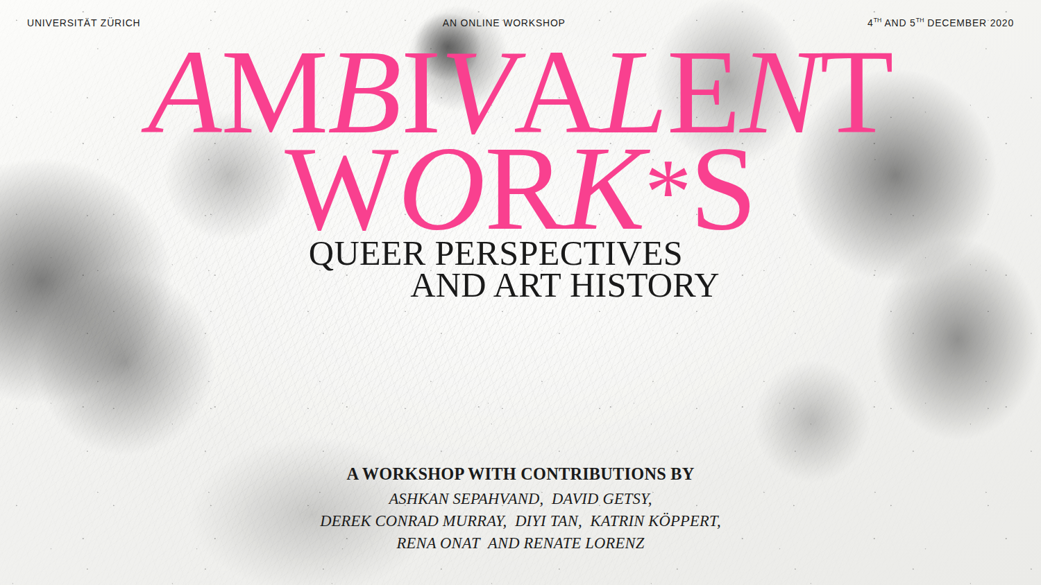Universität Zürich An Online Workshop 4th and 5th December 2020
AMBIVALENT WORK*S
Queer Perspectives and Art History
A workshop with contributions by
Ashkan Sepahvand, David Getsy,
Derek Conrad Murray, Diyi Tan, Katrin Köppert,
Rena Onat and Renate Lorenz